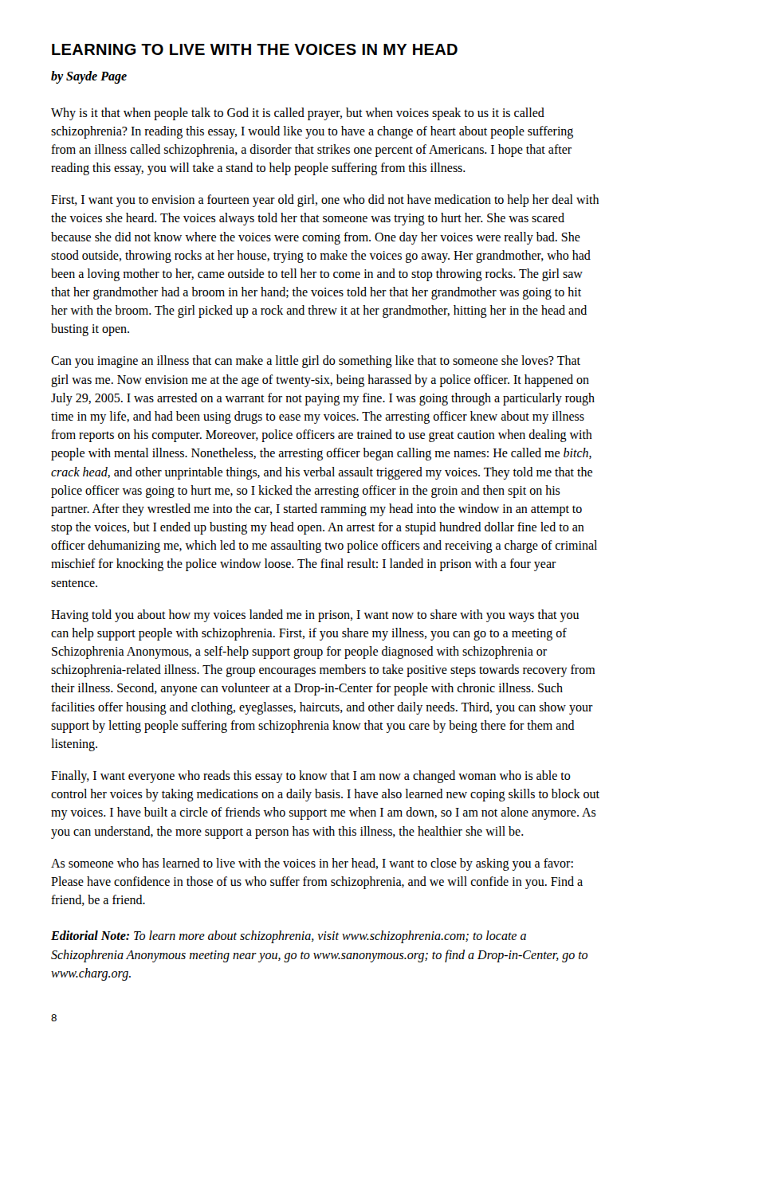Learning to Live with the Voices in My Head
by Sayde Page
Why is it that when people talk to God it is called prayer, but when voices speak to us it is called schizophrenia? In reading this essay, I would like you to have a change of heart about people suffering from an illness called schizophrenia, a disorder that strikes one percent of Americans. I hope that after reading this essay, you will take a stand to help people suffering from this illness.
First, I want you to envision a fourteen year old girl, one who did not have medication to help her deal with the voices she heard. The voices always told her that someone was trying to hurt her. She was scared because she did not know where the voices were coming from. One day her voices were really bad. She stood outside, throwing rocks at her house, trying to make the voices go away. Her grandmother, who had been a loving mother to her, came outside to tell her to come in and to stop throwing rocks. The girl saw that her grandmother had a broom in her hand; the voices told her that her grandmother was going to hit her with the broom. The girl picked up a rock and threw it at her grandmother, hitting her in the head and busting it open.
Can you imagine an illness that can make a little girl do something like that to someone she loves? That girl was me. Now envision me at the age of twenty-six, being harassed by a police officer. It happened on July 29, 2005. I was arrested on a warrant for not paying my fine. I was going through a particularly rough time in my life, and had been using drugs to ease my voices. The arresting officer knew about my illness from reports on his computer. Moreover, police officers are trained to use great caution when dealing with people with mental illness. Nonetheless, the arresting officer began calling me names: He called me bitch, crack head, and other unprintable things, and his verbal assault triggered my voices. They told me that the police officer was going to hurt me, so I kicked the arresting officer in the groin and then spit on his partner. After they wrestled me into the car, I started ramming my head into the window in an attempt to stop the voices, but I ended up busting my head open. An arrest for a stupid hundred dollar fine led to an officer dehumanizing me, which led to me assaulting two police officers and receiving a charge of criminal mischief for knocking the police window loose. The final result: I landed in prison with a four year sentence.
Having told you about how my voices landed me in prison, I want now to share with you ways that you can help support people with schizophrenia. First, if you share my illness, you can go to a meeting of Schizophrenia Anonymous, a self-help support group for people diagnosed with schizophrenia or schizophrenia-related illness. The group encourages members to take positive steps towards recovery from their illness. Second, anyone can volunteer at a Drop-in-Center for people with chronic illness. Such facilities offer housing and clothing, eyeglasses, haircuts, and other daily needs. Third, you can show your support by letting people suffering from schizophrenia know that you care by being there for them and listening.
Finally, I want everyone who reads this essay to know that I am now a changed woman who is able to control her voices by taking medications on a daily basis. I have also learned new coping skills to block out my voices. I have built a circle of friends who support me when I am down, so I am not alone anymore. As you can understand, the more support a person has with this illness, the healthier she will be.
As someone who has learned to live with the voices in her head, I want to close by asking you a favor: Please have confidence in those of us who suffer from schizophrenia, and we will confide in you. Find a friend, be a friend.
Editorial Note: To learn more about schizophrenia, visit www.schizophrenia.com; to locate a Schizophrenia Anonymous meeting near you, go to www.sanonymous.org; to find a Drop-in-Center, go to www.charg.org.
8